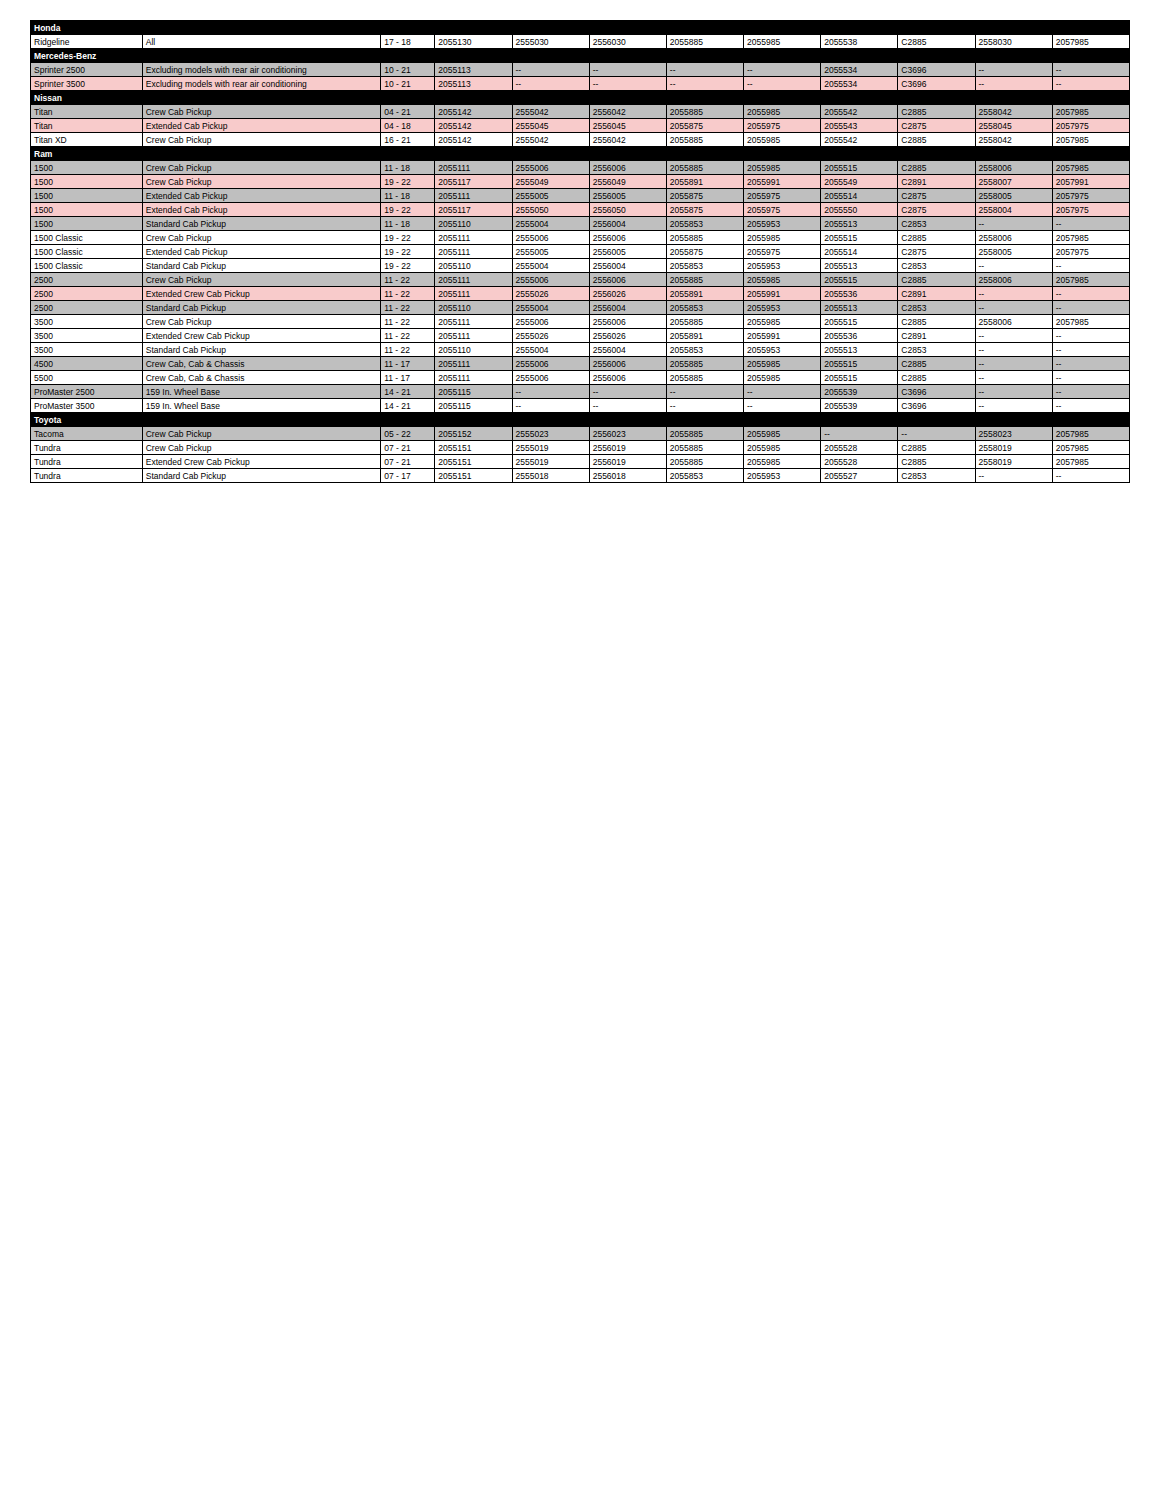| Honda | | | | | | | | | | | |
| Ridgeline | All | 17 - 18 | 2055130 | 2555030 | 2556030 | 2055885 | 2055985 | 2055538 | C2885 | 2558030 | 2057985 |
| Mercedes-Benz | | | | | | | | | | | |
| Sprinter 2500 | Excluding models with rear air conditioning | 10 - 21 | 2055113 | -- | -- | -- | -- | 2055534 | C3696 | -- | -- |
| Sprinter 3500 | Excluding models with rear air conditioning | 10 - 21 | 2055113 | -- | -- | -- | -- | 2055534 | C3696 | -- | -- |
| Nissan | | | | | | | | | | | |
| Titan | Crew Cab Pickup | 04 - 21 | 2055142 | 2555042 | 2556042 | 2055885 | 2055985 | 2055542 | C2885 | 2558042 | 2057985 |
| Titan | Extended Cab Pickup | 04 - 18 | 2055142 | 2555045 | 2556045 | 2055875 | 2055975 | 2055543 | C2875 | 2558045 | 2057975 |
| Titan XD | Crew Cab Pickup | 16 - 21 | 2055142 | 2555042 | 2556042 | 2055885 | 2055985 | 2055542 | C2885 | 2558042 | 2057985 |
| Ram | | | | | | | | | | | |
| 1500 | Crew Cab Pickup | 11 - 18 | 2055111 | 2555006 | 2556006 | 2055885 | 2055985 | 2055515 | C2885 | 2558006 | 2057985 |
| 1500 | Crew Cab Pickup | 19 - 22 | 2055117 | 2555049 | 2556049 | 2055891 | 2055991 | 2055549 | C2891 | 2558007 | 2057991 |
| 1500 | Extended Cab Pickup | 11 - 18 | 2055111 | 2555005 | 2556005 | 2055875 | 2055975 | 2055514 | C2875 | 2558005 | 2057975 |
| 1500 | Extended Cab Pickup | 19 - 22 | 2055117 | 2555050 | 2556050 | 2055875 | 2055975 | 2055550 | C2875 | 2558004 | 2057975 |
| 1500 | Standard Cab Pickup | 11 - 18 | 2055110 | 2555004 | 2556004 | 2055853 | 2055953 | 2055513 | C2853 | -- | -- |
| 1500 Classic | Crew Cab Pickup | 19 - 22 | 2055111 | 2555006 | 2556006 | 2055885 | 2055985 | 2055515 | C2885 | 2558006 | 2057985 |
| 1500 Classic | Extended Cab Pickup | 19 - 22 | 2055111 | 2555005 | 2556005 | 2055875 | 2055975 | 2055514 | C2875 | 2558005 | 2057975 |
| 1500 Classic | Standard Cab Pickup | 19 - 22 | 2055110 | 2555004 | 2556004 | 2055853 | 2055953 | 2055513 | C2853 | -- | -- |
| 2500 | Crew Cab Pickup | 11 - 22 | 2055111 | 2555006 | 2556006 | 2055885 | 2055985 | 2055515 | C2885 | 2558006 | 2057985 |
| 2500 | Extended Crew Cab Pickup | 11 - 22 | 2055111 | 2555026 | 2556026 | 2055891 | 2055991 | 2055536 | C2891 | -- | -- |
| 2500 | Standard Cab Pickup | 11 - 22 | 2055110 | 2555004 | 2556004 | 2055853 | 2055953 | 2055513 | C2853 | -- | -- |
| 3500 | Crew Cab Pickup | 11 - 22 | 2055111 | 2555006 | 2556006 | 2055885 | 2055985 | 2055515 | C2885 | 2558006 | 2057985 |
| 3500 | Extended Crew Cab Pickup | 11 - 22 | 2055111 | 2555026 | 2556026 | 2055891 | 2055991 | 2055536 | C2891 | -- | -- |
| 3500 | Standard Cab Pickup | 11 - 22 | 2055110 | 2555004 | 2556004 | 2055853 | 2055953 | 2055513 | C2853 | -- | -- |
| 4500 | Crew Cab, Cab & Chassis | 11 - 17 | 2055111 | 2555006 | 2556006 | 2055885 | 2055985 | 2055515 | C2885 | -- | -- |
| 5500 | Crew Cab, Cab & Chassis | 11 - 17 | 2055111 | 2555006 | 2556006 | 2055885 | 2055985 | 2055515 | C2885 | -- | -- |
| ProMaster 2500 | 159 In. Wheel Base | 14 - 21 | 2055115 | -- | -- | -- | -- | 2055539 | C3696 | -- | -- |
| ProMaster 3500 | 159 In. Wheel Base | 14 - 21 | 2055115 | -- | -- | -- | -- | 2055539 | C3696 | -- | -- |
| Toyota | | | | | | | | | | | |
| Tacoma | Crew Cab Pickup | 05 - 22 | 2055152 | 2555023 | 2556023 | 2055885 | 2055985 | -- | -- | 2558023 | 2057985 |
| Tundra | Crew Cab Pickup | 07 - 21 | 2055151 | 2555019 | 2556019 | 2055885 | 2055985 | 2055528 | C2885 | 2558019 | 2057985 |
| Tundra | Extended Crew Cab Pickup | 07 - 21 | 2055151 | 2555019 | 2556019 | 2055885 | 2055985 | 2055528 | C2885 | 2558019 | 2057985 |
| Tundra | Standard Cab Pickup | 07 - 17 | 2055151 | 2555018 | 2556018 | 2055853 | 2055953 | 2055527 | C2853 | -- | -- |